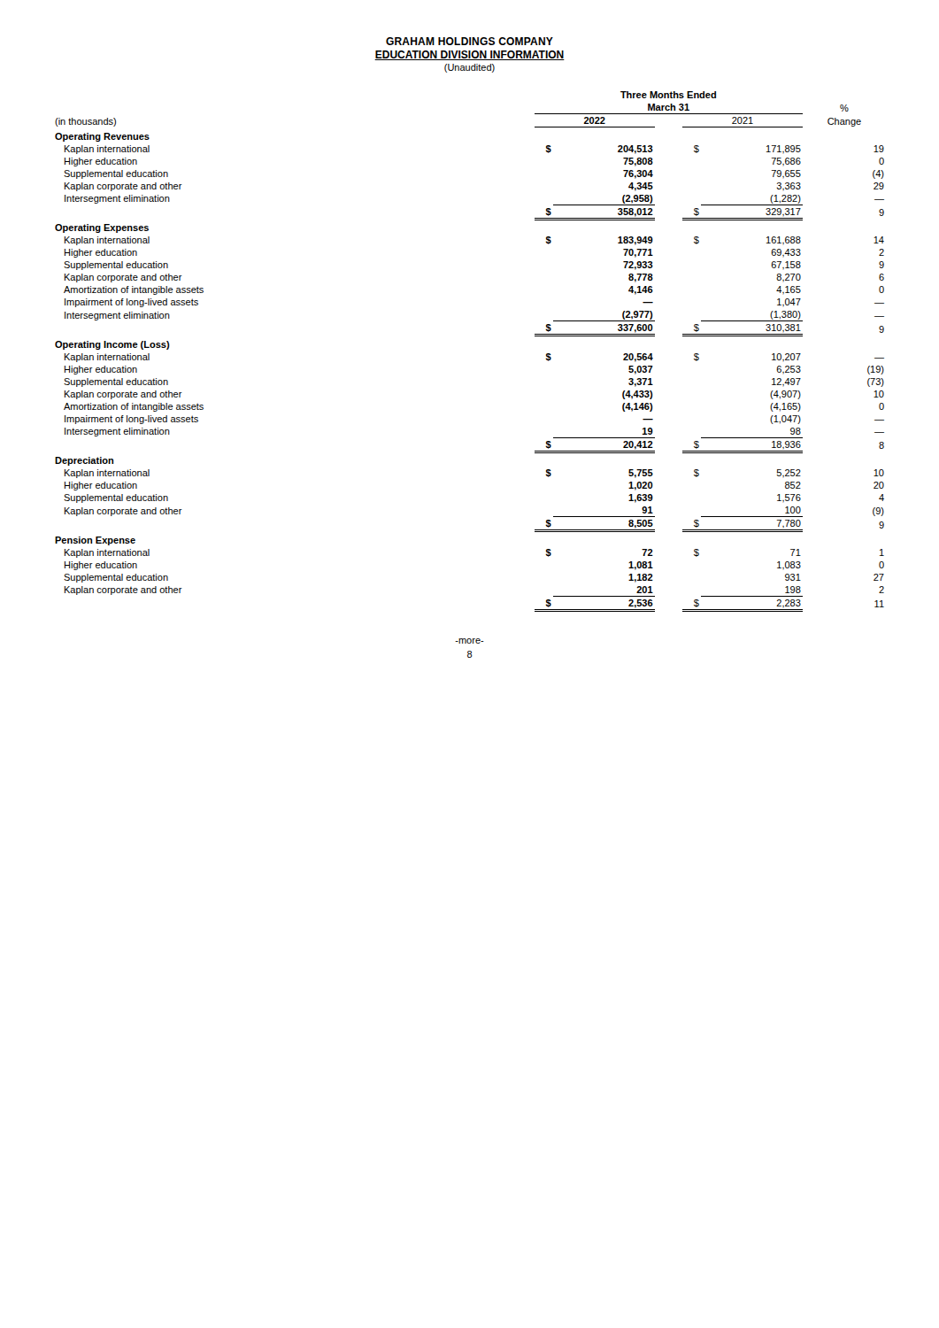GRAHAM HOLDINGS COMPANY
EDUCATION DIVISION INFORMATION
(Unaudited)
| | Three Months Ended | |
| --- | --- | --- |
| | March 31 | % |
| (in thousands) | 2022 | | 2021 | Change |
| Operating Revenues | |
| Kaplan international | $ | 204,513 | | $ | 171,895 | 19 |
| Higher education | | 75,808 | | | 75,686 | 0 |
| Supplemental education | | 76,304 | | | 79,655 | (4) |
| Kaplan corporate and other | | 4,345 | | | 3,363 | 29 |
| Intersegment elimination | | (2,958) | | | (1,282) | — |
| | $ | 358,012 | | $ | 329,317 | 9 |
| Operating Expenses | |
| Kaplan international | $ | 183,949 | | $ | 161,688 | 14 |
| Higher education | | 70,771 | | | 69,433 | 2 |
| Supplemental education | | 72,933 | | | 67,158 | 9 |
| Kaplan corporate and other | | 8,778 | | | 8,270 | 6 |
| Amortization of intangible assets | | 4,146 | | | 4,165 | 0 |
| Impairment of long-lived assets | | — | | | 1,047 | — |
| Intersegment elimination | | (2,977) | | | (1,380) | — |
| | $ | 337,600 | | $ | 310,381 | 9 |
| Operating Income (Loss) | |
| Kaplan international | $ | 20,564 | | $ | 10,207 | — |
| Higher education | | 5,037 | | | 6,253 | (19) |
| Supplemental education | | 3,371 | | | 12,497 | (73) |
| Kaplan corporate and other | | (4,433) | | | (4,907) | 10 |
| Amortization of intangible assets | | (4,146) | | | (4,165) | 0 |
| Impairment of long-lived assets | | — | | | (1,047) | — |
| Intersegment elimination | | 19 | | | 98 | — |
| | $ | 20,412 | | $ | 18,936 | 8 |
| Depreciation | |
| Kaplan international | $ | 5,755 | | $ | 5,252 | 10 |
| Higher education | | 1,020 | | | 852 | 20 |
| Supplemental education | | 1,639 | | | 1,576 | 4 |
| Kaplan corporate and other | | 91 | | | 100 | (9) |
| | $ | 8,505 | | $ | 7,780 | 9 |
| Pension Expense | |
| Kaplan international | $ | 72 | | $ | 71 | 1 |
| Higher education | | 1,081 | | | 1,083 | 0 |
| Supplemental education | | 1,182 | | | 931 | 27 |
| Kaplan corporate and other | | 201 | | | 198 | 2 |
| | $ | 2,536 | | $ | 2,283 | 11 |
-more-
8